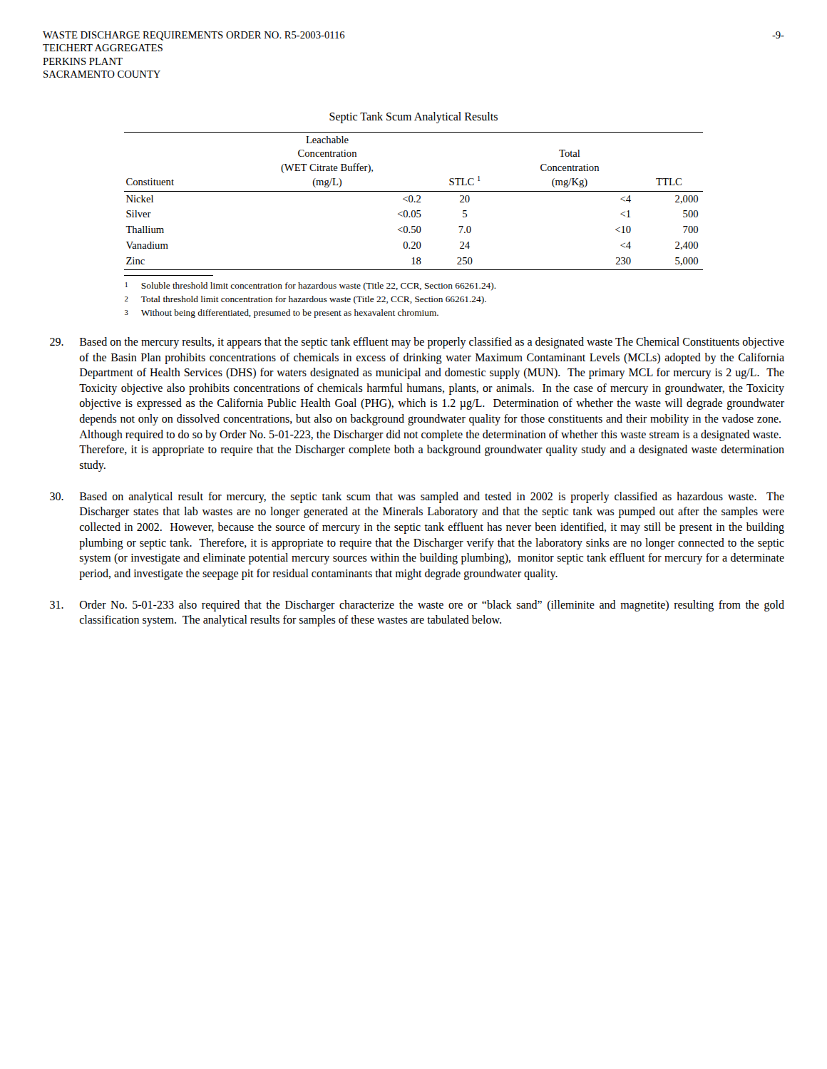-9-
WASTE DISCHARGE REQUIREMENTS ORDER NO. R5-2003-0116
TEICHERT AGGREGATES
PERKINS PLANT
SACRAMENTO COUNTY
Septic Tank Scum Analytical Results
| Constituent | Leachable Concentration (WET Citrate Buffer), (mg/L) | STLC 1 | Total Concentration (mg/Kg) | TTLC |
| --- | --- | --- | --- | --- |
| Nickel | <0.2 | 20 | <4 | 2,000 |
| Silver | <0.05 | 5 | <1 | 500 |
| Thallium | <0.50 | 7.0 | <10 | 700 |
| Vanadium | 0.20 | 24 | <4 | 2,400 |
| Zinc | 18 | 250 | 230 | 5,000 |
1
Soluble threshold limit concentration for hazardous waste (Title 22, CCR, Section 66261.24).
2
Total threshold limit concentration for hazardous waste (Title 22, CCR, Section 66261.24).
3
Without being differentiated, presumed to be present as hexavalent chromium.
29.
Based on the mercury results, it appears that the septic tank effluent may be properly classified as a designated waste The Chemical Constituents objective of the Basin Plan prohibits concentrations of chemicals in excess of drinking water Maximum Contaminant Levels (MCLs) adopted by the California Department of Health Services (DHS) for waters designated as municipal and domestic supply (MUN). The primary MCL for mercury is 2 ug/L. The Toxicity objective also prohibits concentrations of chemicals harmful humans, plants, or animals. In the case of mercury in groundwater, the Toxicity objective is expressed as the California Public Health Goal (PHG), which is 1.2 µg/L. Determination of whether the waste will degrade groundwater depends not only on dissolved concentrations, but also on background groundwater quality for those constituents and their mobility in the vadose zone. Although required to do so by Order No. 5-01-223, the Discharger did not complete the determination of whether this waste stream is a designated waste. Therefore, it is appropriate to require that the Discharger complete both a background groundwater quality study and a designated waste determination study.
30.
Based on analytical result for mercury, the septic tank scum that was sampled and tested in 2002 is properly classified as hazardous waste. The Discharger states that lab wastes are no longer generated at the Minerals Laboratory and that the septic tank was pumped out after the samples were collected in 2002. However, because the source of mercury in the septic tank effluent has never been identified, it may still be present in the building plumbing or septic tank. Therefore, it is appropriate to require that the Discharger verify that the laboratory sinks are no longer connected to the septic system (or investigate and eliminate potential mercury sources within the building plumbing), monitor septic tank effluent for mercury for a determinate period, and investigate the seepage pit for residual contaminants that might degrade groundwater quality.
31.
Order No. 5-01-233 also required that the Discharger characterize the waste ore or “black sand” (illeminite and magnetite) resulting from the gold classification system. The analytical results for samples of these wastes are tabulated below.